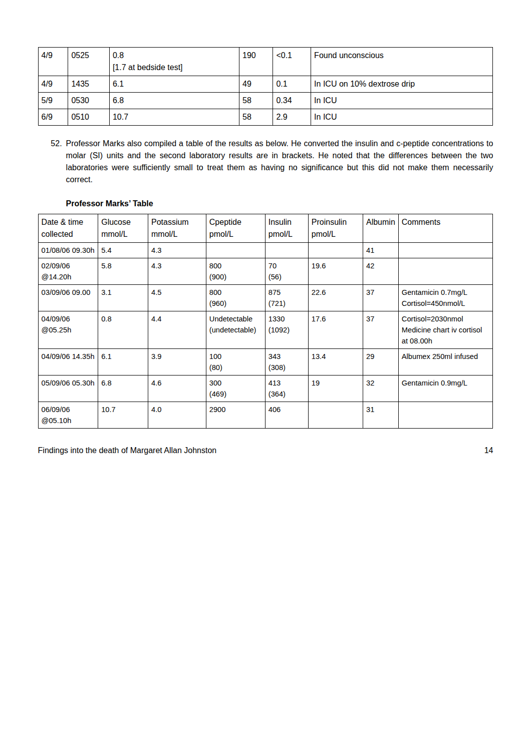| 4/9 | 0525 | 0.8 [1.7 at bedside test] | 190 | <0.1 | Found unconscious |
| 4/9 | 1435 | 6.1 | 49 | 0.1 | In ICU on 10% dextrose drip |
| 5/9 | 0530 | 6.8 | 58 | 0.34 | In ICU |
| 6/9 | 0510 | 10.7 | 58 | 2.9 | In ICU |
52. Professor Marks also compiled a table of the results as below. He converted the insulin and c-peptide concentrations to molar (SI) units and the second laboratory results are in brackets. He noted that the differences between the two laboratories were sufficiently small to treat them as having no significance but this did not make them necessarily correct.
Professor Marks’ Table
| Date & time collected | Glucose mmol/L | Potassium mmol/L | Cpeptide pmol/L | Insulin pmol/L | Proinsulin pmol/L | Albumin | Comments |
| --- | --- | --- | --- | --- | --- | --- | --- |
| 01/08/06 09.30h | 5.4 | 4.3 | | | | 41 | |
| 02/09/06 @14.20h | 5.8 | 4.3 | 800 (900) | 70 (56) | 19.6 | 42 | |
| 03/09/06 09.00 | 3.1 | 4.5 | 800 (960) | 875 (721) | 22.6 | 37 | Gentamicin 0.7mg/L Cortisol=450nmol/L |
| 04/09/06 @05.25h | 0.8 | 4.4 | Undetectable (undetectable) | 1330 (1092) | 17.6 | 37 | Cortisol=2030nmol Medicine chart iv cortisol at 08.00h |
| 04/09/06 14.35h | 6.1 | 3.9 | 100 (80) | 343 (308) | 13.4 | 29 | Albumex 250ml infused |
| 05/09/06 05.30h | 6.8 | 4.6 | 300 (469) | 413 (364) | 19 | 32 | Gentamicin 0.9mg/L |
| 06/09/06 @05.10h | 10.7 | 4.0 | 2900 | 406 | | 31 | |
Findings into the death of Margaret Allan Johnston 14